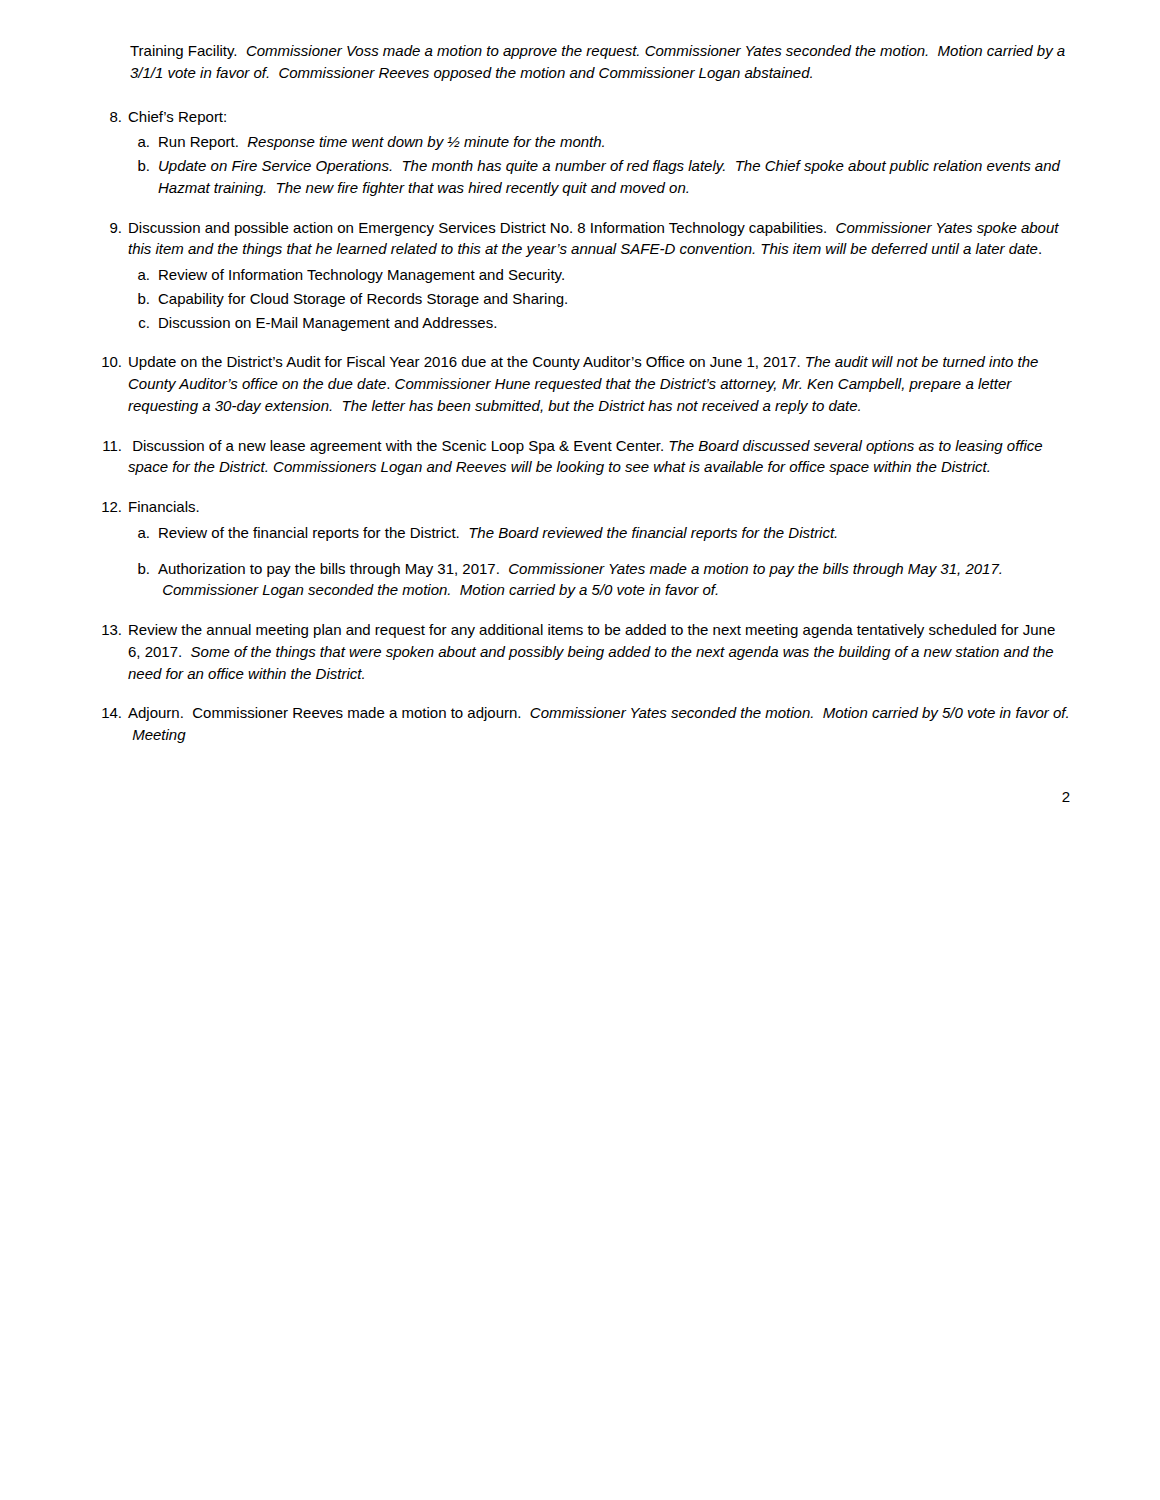Training Facility. Commissioner Voss made a motion to approve the request. Commissioner Yates seconded the motion. Motion carried by a 3/1/1 vote in favor of. Commissioner Reeves opposed the motion and Commissioner Logan abstained.
8. Chief’s Report:
a. Run Report. Response time went down by ½ minute for the month.
b. Update on Fire Service Operations. The month has quite a number of red flags lately. The Chief spoke about public relation events and Hazmat training. The new fire fighter that was hired recently quit and moved on.
9. Discussion and possible action on Emergency Services District No. 8 Information Technology capabilities. Commissioner Yates spoke about this item and the things that he learned related to this at the year’s annual SAFE-D convention. This item will be deferred until a later date.
a. Review of Information Technology Management and Security.
b. Capability for Cloud Storage of Records Storage and Sharing.
c. Discussion on E-Mail Management and Addresses.
10. Update on the District’s Audit for Fiscal Year 2016 due at the County Auditor’s Office on June 1, 2017. The audit will not be turned into the County Auditor’s office on the due date. Commissioner Hune requested that the District’s attorney, Mr. Ken Campbell, prepare a letter requesting a 30-day extension. The letter has been submitted, but the District has not received a reply to date.
11. Discussion of a new lease agreement with the Scenic Loop Spa & Event Center. The Board discussed several options as to leasing office space for the District. Commissioners Logan and Reeves will be looking to see what is available for office space within the District.
12. Financials.
a. Review of the financial reports for the District. The Board reviewed the financial reports for the District.
b. Authorization to pay the bills through May 31, 2017. Commissioner Yates made a motion to pay the bills through May 31, 2017. Commissioner Logan seconded the motion. Motion carried by a 5/0 vote in favor of.
13. Review the annual meeting plan and request for any additional items to be added to the next meeting agenda tentatively scheduled for June 6, 2017. Some of the things that were spoken about and possibly being added to the next agenda was the building of a new station and the need for an office within the District.
14. Adjourn. Commissioner Reeves made a motion to adjourn. Commissioner Yates seconded the motion. Motion carried by 5/0 vote in favor of. Meeting
2